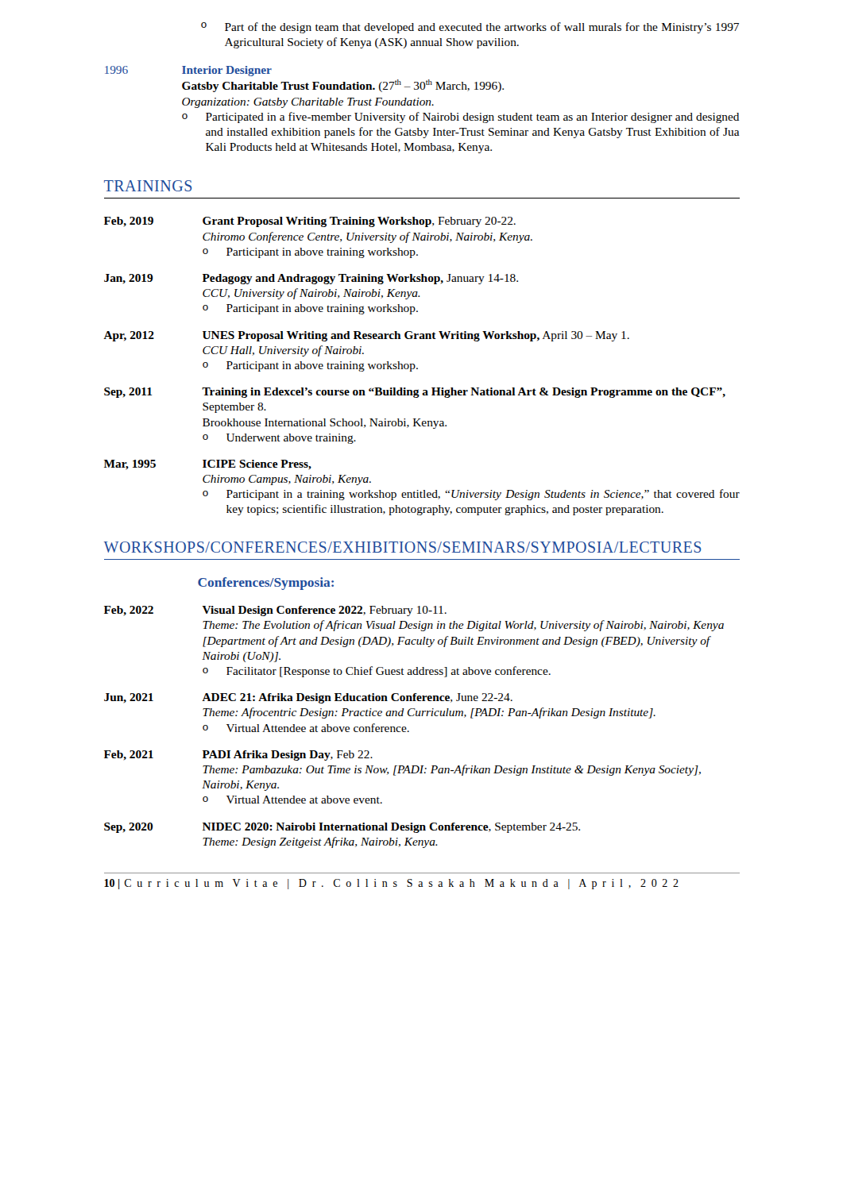o Part of the design team that developed and executed the artworks of wall murals for the Ministry’s 1997 Agricultural Society of Kenya (ASK) annual Show pavilion.
1996
Interior Designer
Gatsby Charitable Trust Foundation. (27th – 30th March, 1996).
Organization: Gatsby Charitable Trust Foundation.
Participated in a five-member University of Nairobi design student team as an Interior designer and designed and installed exhibition panels for the Gatsby Inter-Trust Seminar and Kenya Gatsby Trust Exhibition of Jua Kali Products held at Whitesands Hotel, Mombasa, Kenya.
TRAININGS
Feb, 2019
Grant Proposal Writing Training Workshop, February 20-22.
Chiromo Conference Centre, University of Nairobi, Nairobi, Kenya.
Participant in above training workshop.
Jan, 2019
Pedagogy and Andragogy Training Workshop, January 14-18.
CCU, University of Nairobi, Nairobi, Kenya.
Participant in above training workshop.
Apr, 2012
UNES Proposal Writing and Research Grant Writing Workshop, April 30 – May 1.
CCU Hall, University of Nairobi.
Participant in above training workshop.
Sep, 2011
Training in Edexcel’s course on “Building a Higher National Art & Design Programme on the QCF”, September 8.
Brookhouse International School, Nairobi, Kenya.
Underwent above training.
Mar, 1995
ICIPE Science Press,
Chiromo Campus, Nairobi, Kenya.
Participant in a training workshop entitled, “University Design Students in Science,” that covered four key topics; scientific illustration, photography, computer graphics, and poster preparation.
WORKSHOPS/CONFERENCES/EXHIBITIONS/SEMINARS/SYMPOSIA/LECTURES
Conferences/Symposia:
Feb, 2022
Visual Design Conference 2022, February 10-11.
Theme: The Evolution of African Visual Design in the Digital World, University of Nairobi, Nairobi, Kenya [Department of Art and Design (DAD), Faculty of Built Environment and Design (FBED), University of Nairobi (UoN)].
Facilitator [Response to Chief Guest address] at above conference.
Jun, 2021
ADEC 21: Afrika Design Education Conference, June 22-24.
Theme: Afrocentric Design: Practice and Curriculum, [PADI: Pan-Afrikan Design Institute].
Virtual Attendee at above conference.
Feb, 2021
PADI Afrika Design Day, Feb 22.
Theme: Pambazuka: Out Time is Now, [PADI: Pan-Afrikan Design Institute & Design Kenya Society], Nairobi, Kenya.
Virtual Attendee at above event.
Sep, 2020
NIDEC 2020: Nairobi International Design Conference, September 24-25.
Theme: Design Zeitgeist Afrika, Nairobi, Kenya.
10 | C u r r i c u l u m V i t a e | D r . C o l l i n s S a s a k a h M a k u n d a | A p r i l , 2 0 2 2